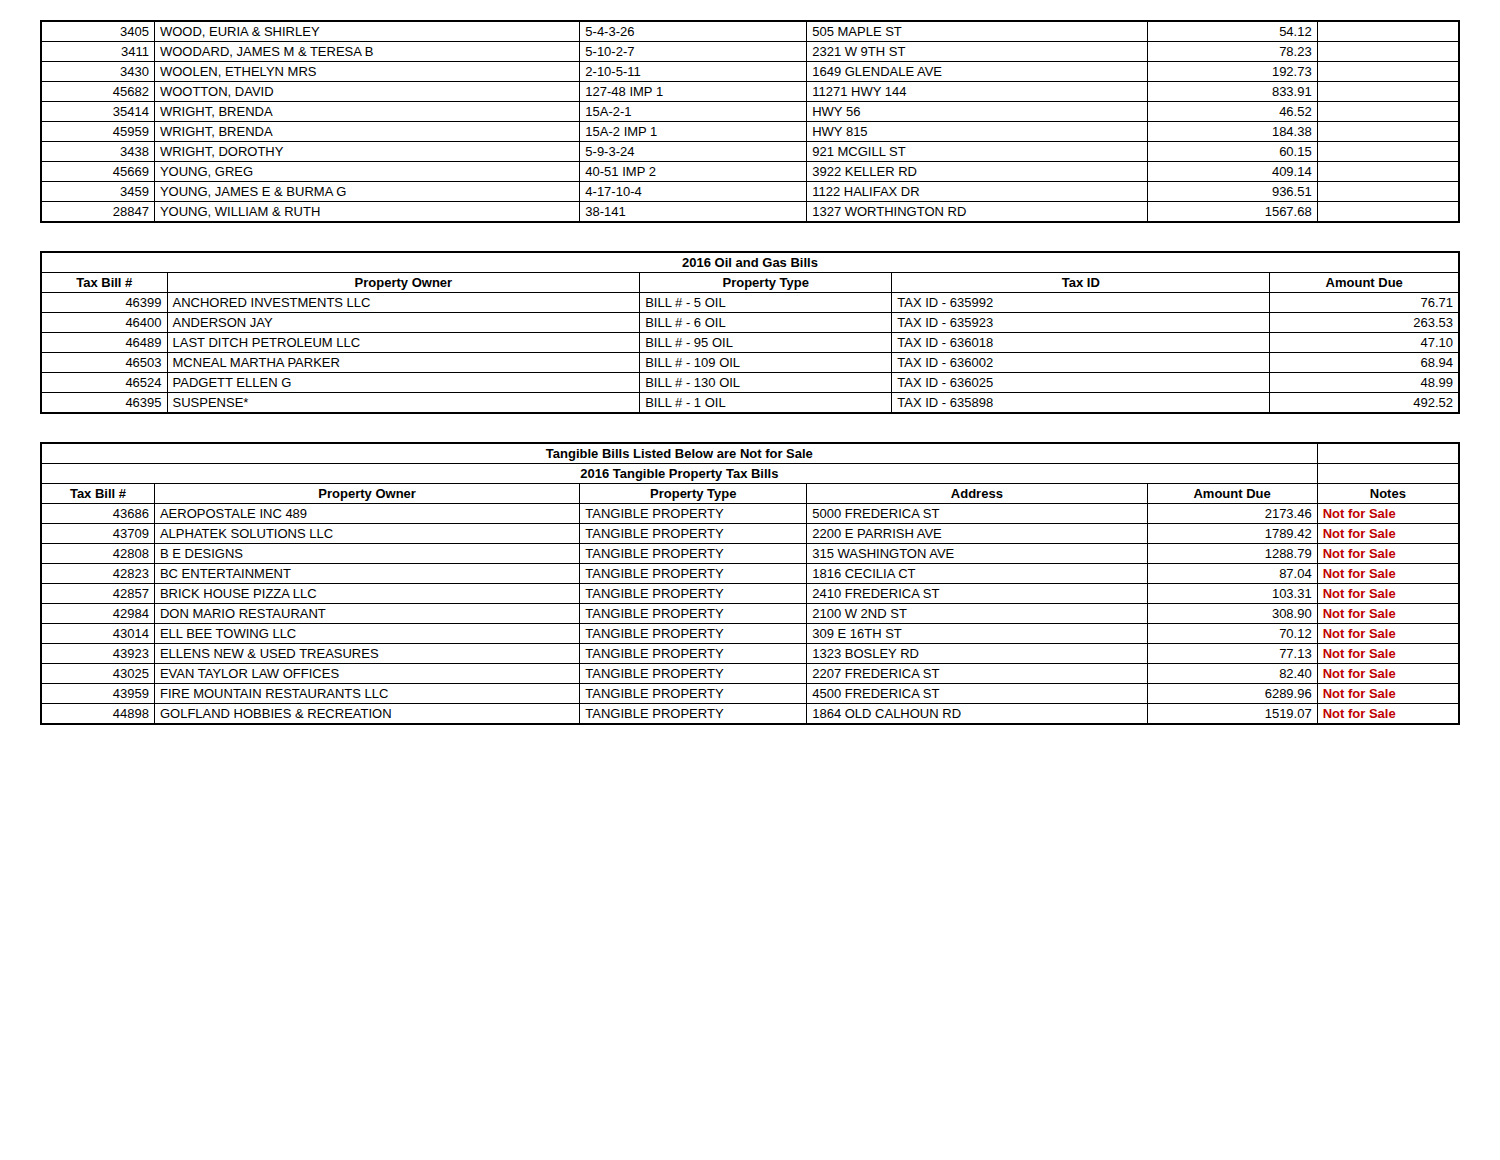| 3405 | WOOD, EURIA & SHIRLEY | 5-4-3-26 | 505 MAPLE ST | 54.12 | |
| 3411 | WOODARD, JAMES M & TERESA B | 5-10-2-7 | 2321 W 9TH ST | 78.23 | |
| 3430 | WOOLEN, ETHELYN MRS | 2-10-5-11 | 1649 GLENDALE AVE | 192.73 | |
| 45682 | WOOTTON, DAVID | 127-48 IMP 1 | 11271 HWY 144 | 833.91 | |
| 35414 | WRIGHT, BRENDA | 15A-2-1 | HWY 56 | 46.52 | |
| 45959 | WRIGHT, BRENDA | 15A-2 IMP 1 | HWY 815 | 184.38 | |
| 3438 | WRIGHT, DOROTHY | 5-9-3-24 | 921 MCGILL ST | 60.15 | |
| 45669 | YOUNG, GREG | 40-51 IMP 2 | 3922 KELLER RD | 409.14 | |
| 3459 | YOUNG, JAMES E & BURMA G | 4-17-10-4 | 1122 HALIFAX DR | 936.51 | |
| 28847 | YOUNG, WILLIAM & RUTH | 38-141 | 1327 WORTHINGTON RD | 1567.68 | |
| 2016 Oil and Gas Bills |
| Tax Bill # | Property Owner | Property Type | Tax ID | Amount Due |
| 46399 | ANCHORED INVESTMENTS LLC | BILL # - 5 OIL | TAX ID - 635992 | 76.71 |
| 46400 | ANDERSON JAY | BILL # - 6 OIL | TAX ID - 635923 | 263.53 |
| 46489 | LAST DITCH PETROLEUM LLC | BILL # - 95 OIL | TAX ID - 636018 | 47.10 |
| 46503 | MCNEAL MARTHA PARKER | BILL # - 109 OIL | TAX ID - 636002 | 68.94 |
| 46524 | PADGETT ELLEN G | BILL # - 130 OIL | TAX ID - 636025 | 48.99 |
| 46395 | SUSPENSE* | BILL # - 1 OIL | TAX ID - 635898 | 492.52 |
| Tangible Bills Listed Below are Not for Sale | |
| 2016 Tangible Property Tax Bills | |
| Tax Bill # | Property Owner | Property Type | Address | Amount Due | Notes |
| 43686 | AEROPOSTALE INC 489 | TANGIBLE PROPERTY | 5000 FREDERICA ST | 2173.46 | Not for Sale |
| 43709 | ALPHATEK SOLUTIONS LLC | TANGIBLE PROPERTY | 2200 E PARRISH AVE | 1789.42 | Not for Sale |
| 42808 | B E DESIGNS | TANGIBLE PROPERTY | 315 WASHINGTON AVE | 1288.79 | Not for Sale |
| 42823 | BC ENTERTAINMENT | TANGIBLE PROPERTY | 1816 CECILIA CT | 87.04 | Not for Sale |
| 42857 | BRICK HOUSE PIZZA LLC | TANGIBLE PROPERTY | 2410 FREDERICA ST | 103.31 | Not for Sale |
| 42984 | DON MARIO RESTAURANT | TANGIBLE PROPERTY | 2100 W 2ND ST | 308.90 | Not for Sale |
| 43014 | ELL BEE TOWING LLC | TANGIBLE PROPERTY | 309 E 16TH ST | 70.12 | Not for Sale |
| 43923 | ELLENS NEW & USED TREASURES | TANGIBLE PROPERTY | 1323 BOSLEY RD | 77.13 | Not for Sale |
| 43025 | EVAN TAYLOR LAW OFFICES | TANGIBLE PROPERTY | 2207 FREDERICA ST | 82.40 | Not for Sale |
| 43959 | FIRE MOUNTAIN RESTAURANTS LLC | TANGIBLE PROPERTY | 4500 FREDERICA ST | 6289.96 | Not for Sale |
| 44898 | GOLFLAND HOBBIES & RECREATION | TANGIBLE PROPERTY | 1864 OLD CALHOUN RD | 1519.07 | Not for Sale |